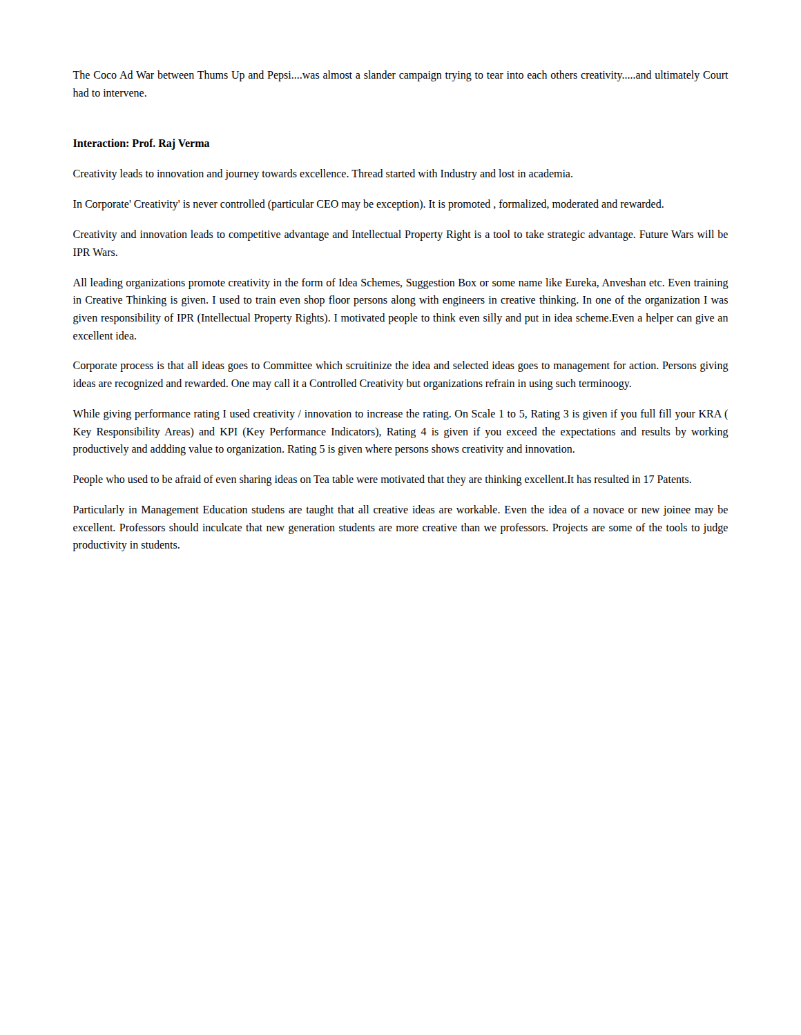The Coco Ad War between Thums Up and Pepsi....was almost a slander campaign trying to tear into each others creativity.....and ultimately Court had to intervene.
Interaction: Prof. Raj Verma
Creativity leads to innovation and journey towards excellence. Thread started with Industry and lost in academia.
In Corporate' Creativity' is never controlled (particular CEO may be exception). It is promoted , formalized, moderated and rewarded.
Creativity and innovation leads to competitive advantage and Intellectual Property Right is a tool to take strategic advantage. Future Wars will be IPR Wars.
All leading organizations promote creativity in the form of Idea Schemes, Suggestion Box or some name like Eureka, Anveshan etc. Even training in Creative Thinking is given. I used to train even shop floor persons along with engineers in creative thinking. In one of the organization I was given responsibility of IPR (Intellectual Property Rights). I motivated people to think even silly and put in idea scheme.Even a helper can give an excellent idea.
Corporate process is that all ideas goes to Committee which scruitinize the idea and selected ideas goes to management for action. Persons giving ideas are recognized and rewarded. One may call it a Controlled Creativity but organizations refrain in using such terminoogy.
While giving performance rating I used creativity / innovation to increase the rating. On Scale 1 to 5, Rating 3 is given if you full fill your KRA ( Key Responsibility Areas) and KPI (Key Performance Indicators), Rating 4 is given if you exceed the expectations and results by working productively and addding value to organization. Rating 5 is given where persons shows creativity and innovation.
People who used to be afraid of even sharing ideas on Tea table were motivated that they are thinking excellent.It has resulted in 17 Patents.
Particularly in Management Education studens are taught that all creative ideas are workable. Even the idea of a novace or new joinee may be excellent. Professors should inculcate that new generation students are more creative than we professors. Projects are some of the tools to judge productivity in students.